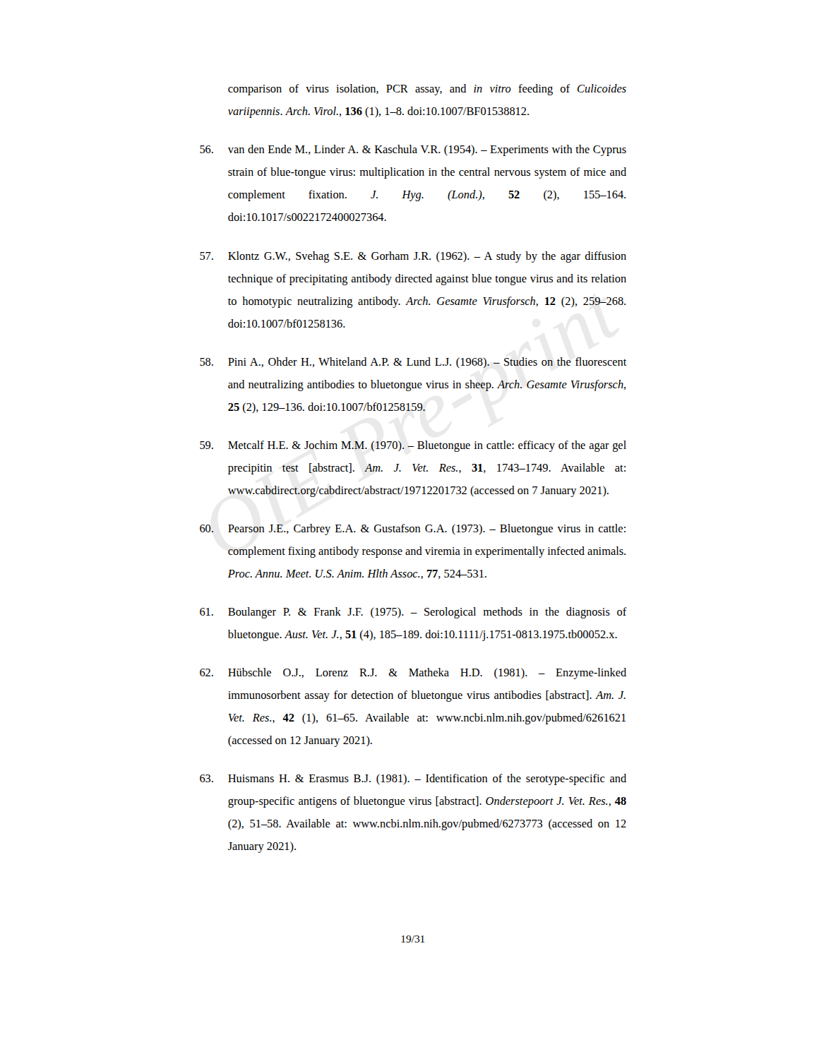OIE Pre-print
comparison of virus isolation, PCR assay, and in vitro feeding of Culicoides variipennis. Arch. Virol., 136 (1), 1–8. doi:10.1007/BF01538812.
56. van den Ende M., Linder A. & Kaschula V.R. (1954). – Experiments with the Cyprus strain of blue-tongue virus: multiplication in the central nervous system of mice and complement fixation. J. Hyg. (Lond.), 52 (2), 155–164. doi:10.1017/s0022172400027364.
57. Klontz G.W., Svehag S.E. & Gorham J.R. (1962). – A study by the agar diffusion technique of precipitating antibody directed against blue tongue virus and its relation to homotypic neutralizing antibody. Arch. Gesamte Virusforsch, 12 (2), 259–268. doi:10.1007/bf01258136.
58. Pini A., Ohder H., Whiteland A.P. & Lund L.J. (1968). – Studies on the fluorescent and neutralizing antibodies to bluetongue virus in sheep. Arch. Gesamte Virusforsch, 25 (2), 129–136. doi:10.1007/bf01258159.
59. Metcalf H.E. & Jochim M.M. (1970). – Bluetongue in cattle: efficacy of the agar gel precipitin test [abstract]. Am. J. Vet. Res., 31, 1743–1749. Available at: www.cabdirect.org/cabdirect/abstract/19712201732 (accessed on 7 January 2021).
60. Pearson J.E., Carbrey E.A. & Gustafson G.A. (1973). – Bluetongue virus in cattle: complement fixing antibody response and viremia in experimentally infected animals. Proc. Annu. Meet. U.S. Anim. Hlth Assoc., 77, 524–531.
61. Boulanger P. & Frank J.F. (1975). – Serological methods in the diagnosis of bluetongue. Aust. Vet. J., 51 (4), 185–189. doi:10.1111/j.1751-0813.1975.tb00052.x.
62. Hübschle O.J., Lorenz R.J. & Matheka H.D. (1981). – Enzyme-linked immunosorbent assay for detection of bluetongue virus antibodies [abstract]. Am. J. Vet. Res., 42 (1), 61–65. Available at: www.ncbi.nlm.nih.gov/pubmed/6261621 (accessed on 12 January 2021).
63. Huismans H. & Erasmus B.J. (1981). – Identification of the serotype-specific and group-specific antigens of bluetongue virus [abstract]. Onderstepoort J. Vet. Res., 48 (2), 51–58. Available at: www.ncbi.nlm.nih.gov/pubmed/6273773 (accessed on 12 January 2021).
19/31